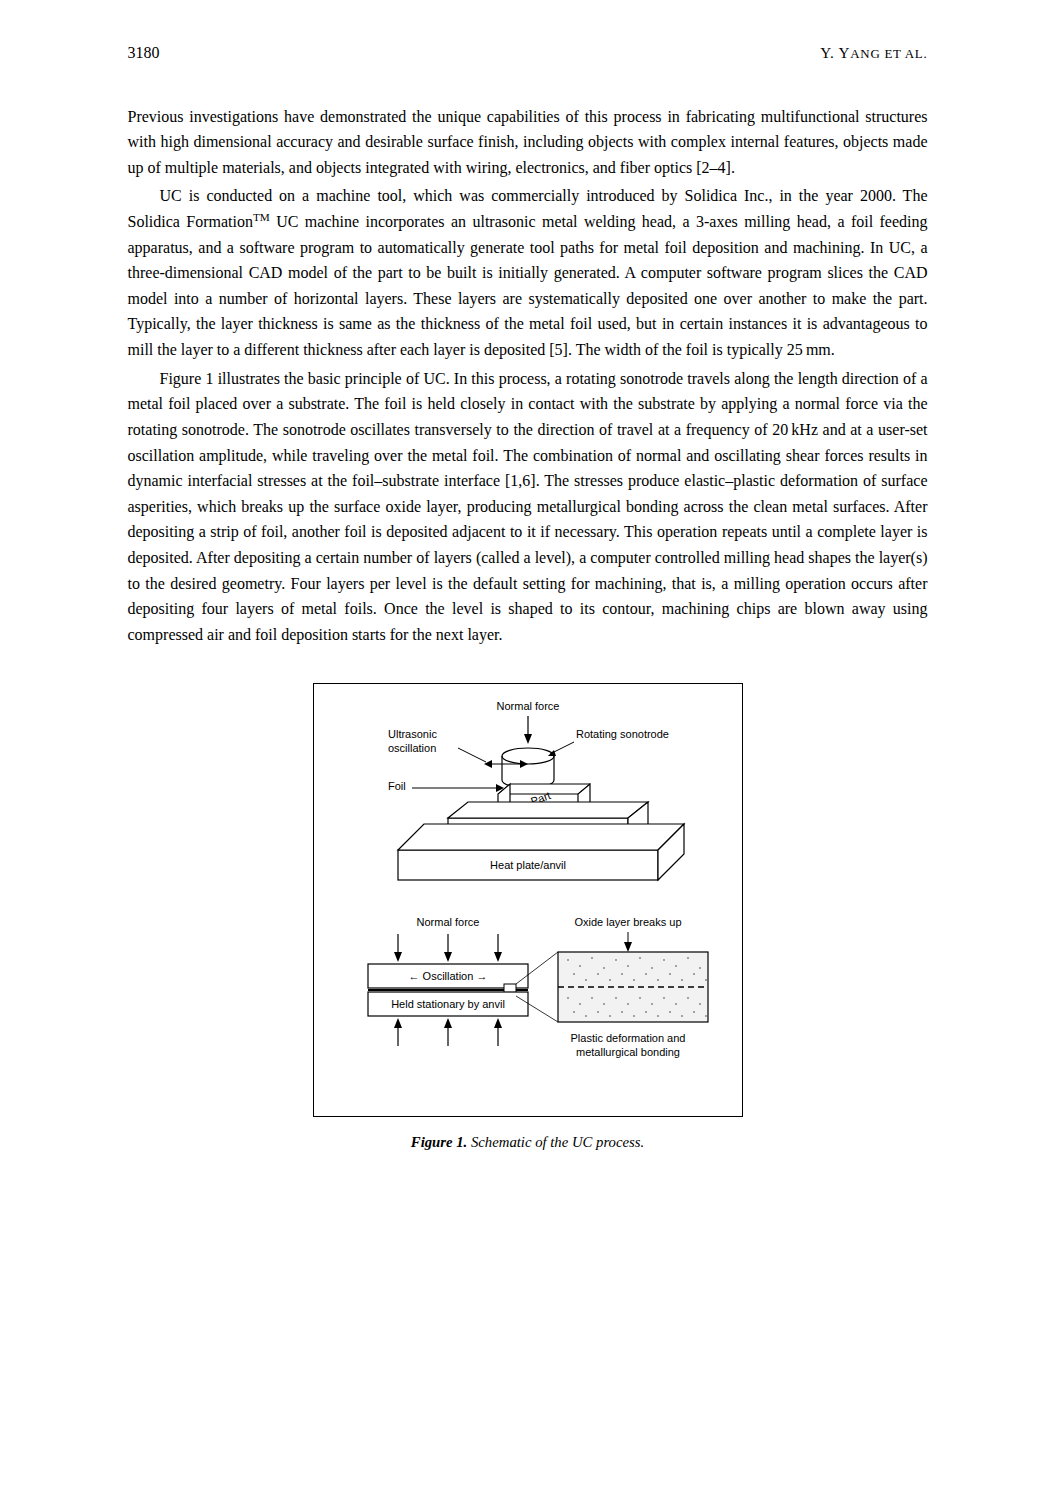3180 Y. YANG ET AL.
Previous investigations have demonstrated the unique capabilities of this process in fabricating multifunctional structures with high dimensional accuracy and desirable surface finish, including objects with complex internal features, objects made up of multiple materials, and objects integrated with wiring, electronics, and fiber optics [2–4].
UC is conducted on a machine tool, which was commercially introduced by Solidica Inc., in the year 2000. The Solidica FormationTM UC machine incorporates an ultrasonic metal welding head, a 3-axes milling head, a foil feeding apparatus, and a software program to automatically generate tool paths for metal foil deposition and machining. In UC, a three-dimensional CAD model of the part to be built is initially generated. A computer software program slices the CAD model into a number of horizontal layers. These layers are systematically deposited one over another to make the part. Typically, the layer thickness is same as the thickness of the metal foil used, but in certain instances it is advantageous to mill the layer to a different thickness after each layer is deposited [5]. The width of the foil is typically 25 mm.
Figure 1 illustrates the basic principle of UC. In this process, a rotating sonotrode travels along the length direction of a metal foil placed over a substrate. The foil is held closely in contact with the substrate by applying a normal force via the rotating sonotrode. The sonotrode oscillates transversely to the direction of travel at a frequency of 20 kHz and at a user-set oscillation amplitude, while traveling over the metal foil. The combination of normal and oscillating shear forces results in dynamic interfacial stresses at the foil–substrate interface [1,6]. The stresses produce elastic–plastic deformation of surface asperities, which breaks up the surface oxide layer, producing metallurgical bonding across the clean metal surfaces. After depositing a strip of foil, another foil is deposited adjacent to it if necessary. This operation repeats until a complete layer is deposited. After depositing a certain number of layers (called a level), a computer controlled milling head shapes the layer(s) to the desired geometry. Four layers per level is the default setting for machining, that is, a milling operation occurs after depositing four layers of metal foils. Once the level is shaped to its contour, machining chips are blown away using compressed air and foil deposition starts for the next layer.
Normal force Rotating sonotrode Ultrasonic oscillation Foil Part Base plate Heat plate/anvil Normal force ← Oscillation → Held stationary by anvil Oxide layer breaks up Plastic deformation and metallurgical bonding
Figure 1. Schematic of the UC process.